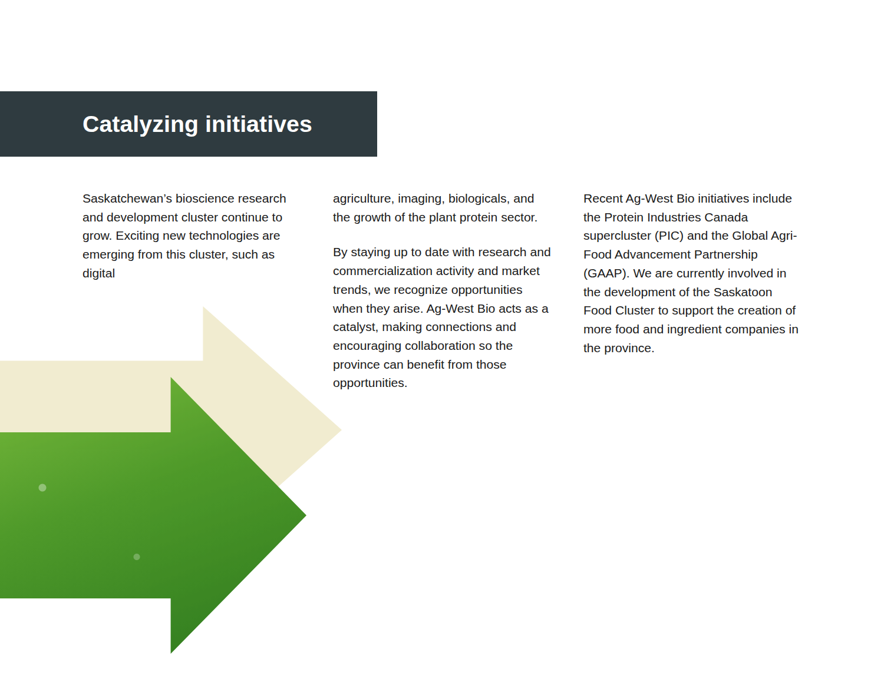Catalyzing initiatives
Saskatchewan’s bioscience research and development cluster continue to grow. Exciting new technologies are emerging from this cluster, such as digital
agriculture, imaging, biologicals, and the growth of the plant protein sector.
By staying up to date with research and commercialization activity and market trends, we recognize opportunities when they arise. Ag-West Bio acts as a catalyst, making connections and encouraging collaboration so the province can benefit from those opportunities.
Recent Ag-West Bio initiatives include the Protein Industries Canada supercluster (PIC) and the Global Agri-Food Advancement Partnership (GAAP). We are currently involved in the development of the Saskatoon Food Cluster to support the creation of more food and ingredient companies in the province.